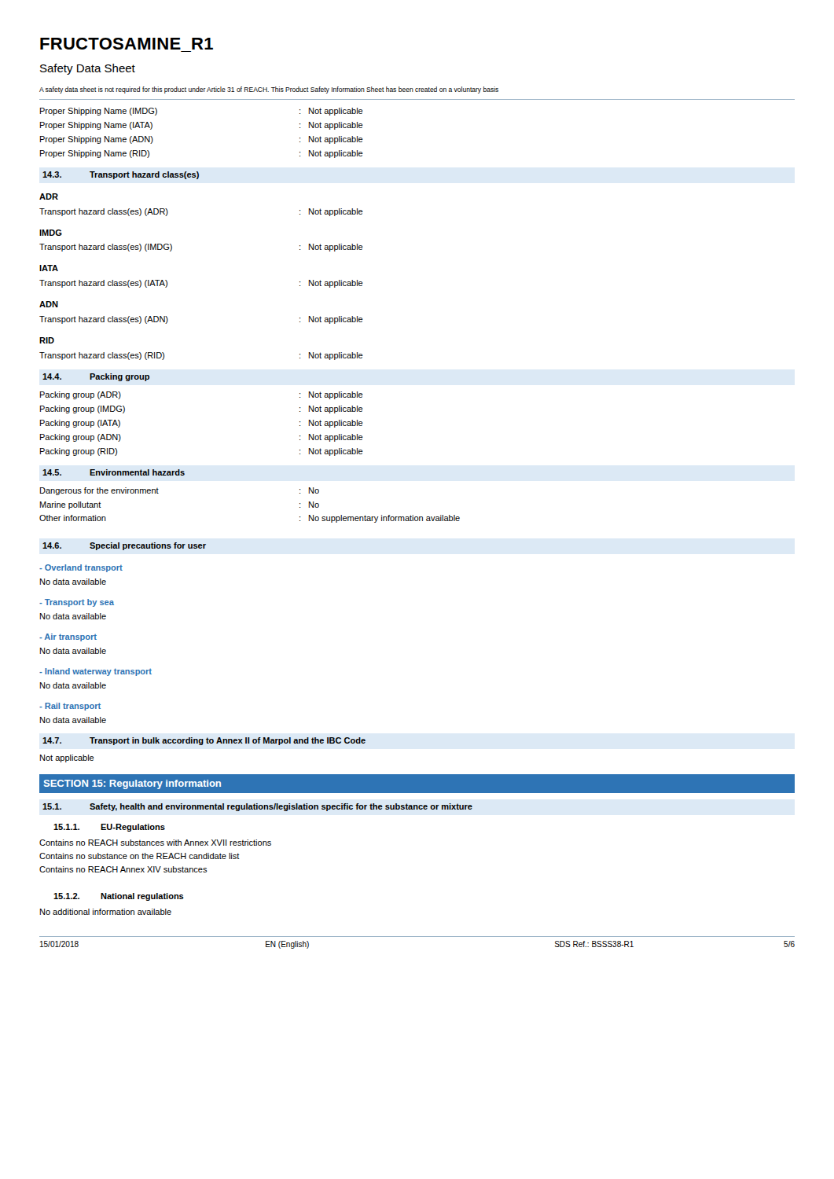FRUCTOSAMINE_R1
Safety Data Sheet
A safety data sheet is not required for this product under Article 31 of REACH. This Product Safety Information Sheet has been created on a voluntary basis
| Proper Shipping Name (IMDG) | : | Not applicable |
| Proper Shipping Name (IATA) | : | Not applicable |
| Proper Shipping Name (ADN) | : | Not applicable |
| Proper Shipping Name (RID) | : | Not applicable |
14.3. Transport hazard class(es)
ADR
| Transport hazard class(es) (ADR) | : | Not applicable |
IMDG
| Transport hazard class(es) (IMDG) | : | Not applicable |
IATA
| Transport hazard class(es) (IATA) | : | Not applicable |
ADN
| Transport hazard class(es) (ADN) | : | Not applicable |
RID
| Transport hazard class(es) (RID) | : | Not applicable |
14.4. Packing group
| Packing group (ADR) | : | Not applicable |
| Packing group (IMDG) | : | Not applicable |
| Packing group (IATA) | : | Not applicable |
| Packing group (ADN) | : | Not applicable |
| Packing group (RID) | : | Not applicable |
14.5. Environmental hazards
| Dangerous for the environment | : | No |
| Marine pollutant | : | No |
| Other information | : | No supplementary information available |
14.6. Special precautions for user
- Overland transport
No data available
- Transport by sea
No data available
- Air transport
No data available
- Inland waterway transport
No data available
- Rail transport
No data available
14.7. Transport in bulk according to Annex II of Marpol and the IBC Code
Not applicable
SECTION 15: Regulatory information
15.1. Safety, health and environmental regulations/legislation specific for the substance or mixture
15.1.1. EU-Regulations
Contains no REACH substances with Annex XVII restrictions
Contains no substance on the REACH candidate list
Contains no REACH Annex XIV substances
15.1.2. National regulations
No additional information available
15/01/2018 EN (English) SDS Ref.: BSSS38-R1 5/6